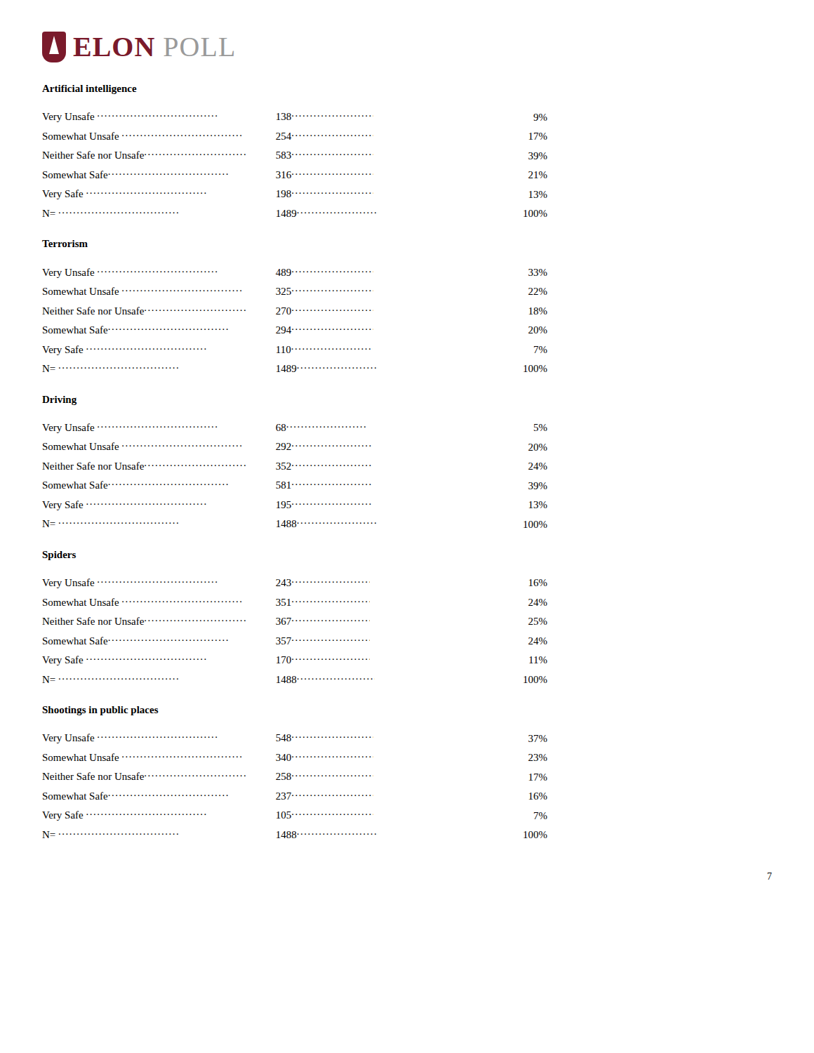ELON POLL
Artificial intelligence
| Very Unsafe ............................................... | 138 .......................................... | 9% |
| Somewhat Unsafe ...................................... | 254 ........................................ | 17% |
| Neither Safe nor Unsafe ............................ | 583 ........................................ | 39% |
| Somewhat Safe .......................................... | 316 ........................................ | 21% |
| Very Safe .................................................. | 198 ........................................ | 13% |
| N= ........................................................... | 1489 ...................................... | 100% |
Terrorism
| Very Unsafe ............................................... | 489 ........................................ | 33% |
| Somewhat Unsafe ...................................... | 325 ........................................ | 22% |
| Neither Safe nor Unsafe ............................ | 270 ........................................ | 18% |
| Somewhat Safe .......................................... | 294 ........................................ | 20% |
| Very Safe .................................................. | 110 .......................................... | 7% |
| N= ........................................................... | 1489 ...................................... | 100% |
Driving
| Very Unsafe ............................................... | 68 ........................................... | 5% |
| Somewhat Unsafe ...................................... | 292 ........................................ | 20% |
| Neither Safe nor Unsafe ............................ | 352 ........................................ | 24% |
| Somewhat Safe .......................................... | 581 ........................................ | 39% |
| Very Safe .................................................. | 195 ........................................ | 13% |
| N= ........................................................... | 1488 ...................................... | 100% |
Spiders
| Very Unsafe ............................................... | 243 ........................................ | 16% |
| Somewhat Unsafe ...................................... | 351 ........................................ | 24% |
| Neither Safe nor Unsafe ............................ | 367 ........................................ | 25% |
| Somewhat Safe .......................................... | 357 ........................................ | 24% |
| Very Safe .................................................. | 170 ........................................ | 11% |
| N= ........................................................... | 1488 ...................................... | 100% |
Shootings in public places
| Very Unsafe ............................................... | 548 ........................................ | 37% |
| Somewhat Unsafe ...................................... | 340 ........................................ | 23% |
| Neither Safe nor Unsafe ............................ | 258 ........................................ | 17% |
| Somewhat Safe .......................................... | 237 ........................................ | 16% |
| Very Safe .................................................. | 105 .......................................... | 7% |
| N= ........................................................... | 1488 ...................................... | 100% |
7